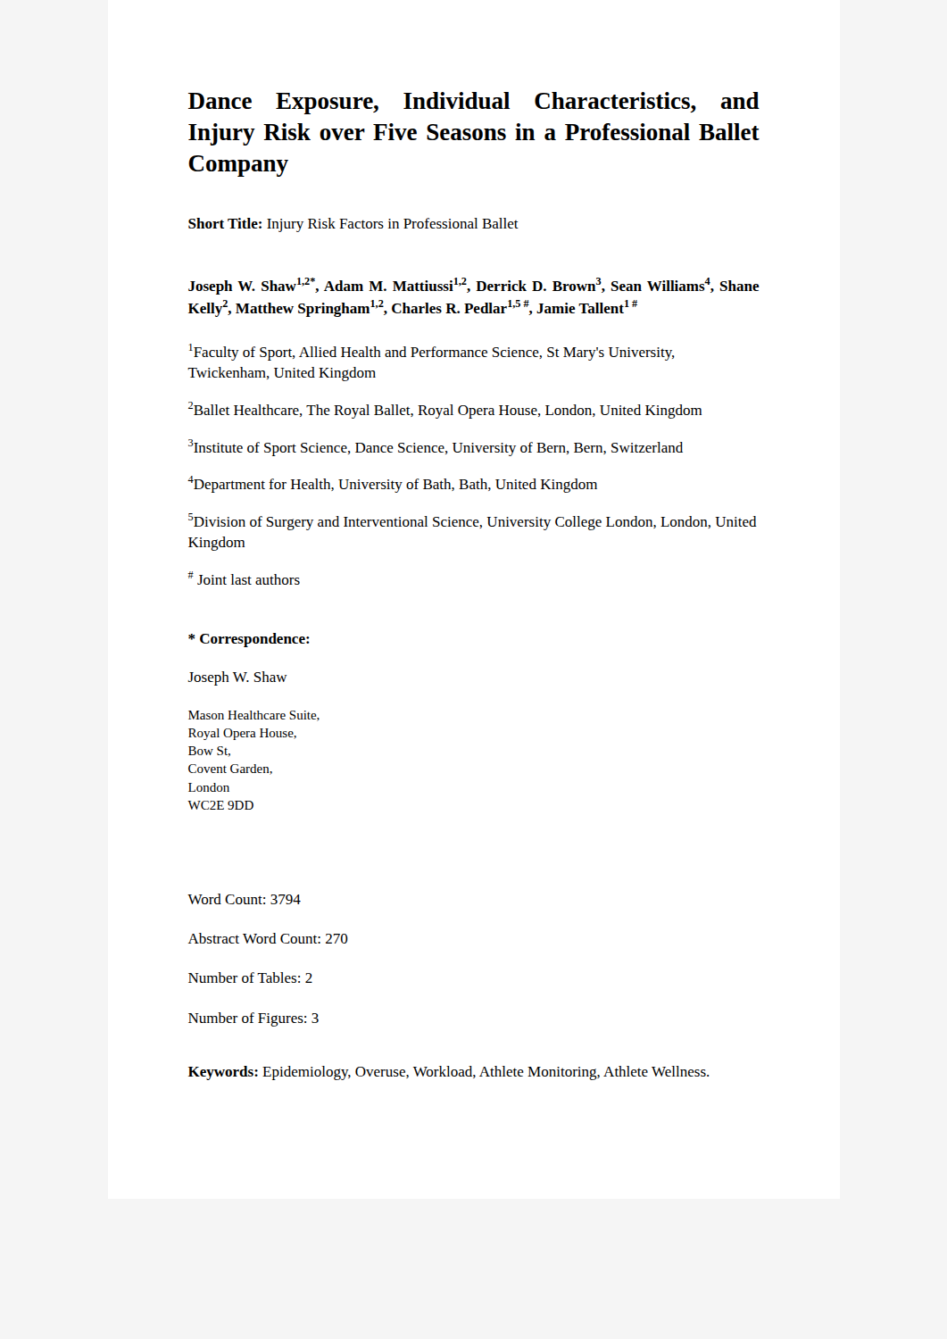Dance Exposure, Individual Characteristics, and Injury Risk over Five Seasons in a Professional Ballet Company
Short Title: Injury Risk Factors in Professional Ballet
Joseph W. Shaw1,2*, Adam M. Mattiussi1,2, Derrick D. Brown3, Sean Williams4, Shane Kelly2, Matthew Springham1,2, Charles R. Pedlar1,5 #, Jamie Tallent1 #
1Faculty of Sport, Allied Health and Performance Science, St Mary's University, Twickenham, United Kingdom
2Ballet Healthcare, The Royal Ballet, Royal Opera House, London, United Kingdom
3Institute of Sport Science, Dance Science, University of Bern, Bern, Switzerland
4Department for Health, University of Bath, Bath, United Kingdom
5Division of Surgery and Interventional Science, University College London, London, United Kingdom
# Joint last authors
* Correspondence:
Joseph W. Shaw
Mason Healthcare Suite,
Royal Opera House,
Bow St,
Covent Garden,
London
WC2E 9DD
Word Count: 3794
Abstract Word Count: 270
Number of Tables: 2
Number of Figures: 3
Keywords: Epidemiology, Overuse, Workload, Athlete Monitoring, Athlete Wellness.